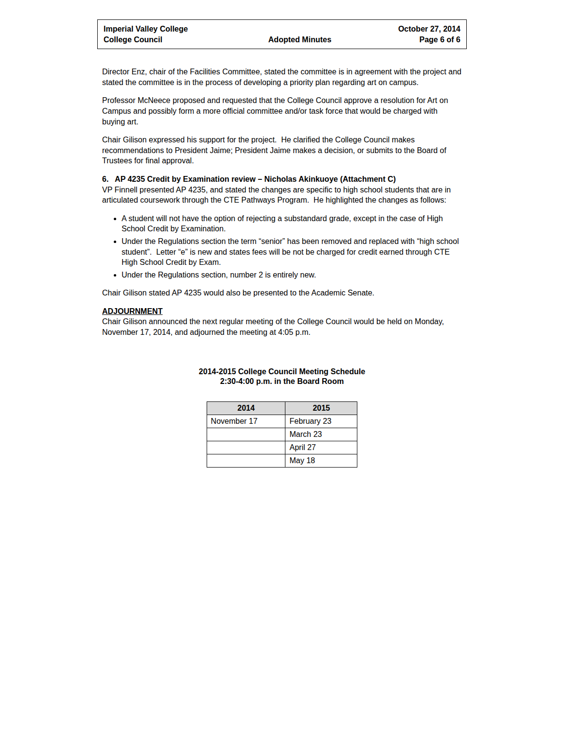| Imperial Valley College | | October 27, 2014 |
| College Council | Adopted Minutes | Page 6 of 6 |
Director Enz, chair of the Facilities Committee, stated the committee is in agreement with the project and stated the committee is in the process of developing a priority plan regarding art on campus.
Professor McNeece proposed and requested that the College Council approve a resolution for Art on Campus and possibly form a more official committee and/or task force that would be charged with buying art.
Chair Gilison expressed his support for the project. He clarified the College Council makes recommendations to President Jaime; President Jaime makes a decision, or submits to the Board of Trustees for final approval.
6. AP 4235 Credit by Examination review – Nicholas Akinkuoye (Attachment C)
VP Finnell presented AP 4235, and stated the changes are specific to high school students that are in articulated coursework through the CTE Pathways Program. He highlighted the changes as follows:
A student will not have the option of rejecting a substandard grade, except in the case of High School Credit by Examination.
Under the Regulations section the term “senior” has been removed and replaced with “high school student”. Letter “e” is new and states fees will be not be charged for credit earned through CTE High School Credit by Exam.
Under the Regulations section, number 2 is entirely new.
Chair Gilison stated AP 4235 would also be presented to the Academic Senate.
ADJOURNMENT
Chair Gilison announced the next regular meeting of the College Council would be held on Monday, November 17, 2014, and adjourned the meeting at 4:05 p.m.
2014-2015 College Council Meeting Schedule
2:30-4:00 p.m. in the Board Room
| 2014 | 2015 |
| --- | --- |
| November 17 | February 23 |
| | March 23 |
| | April 27 |
| | May 18 |